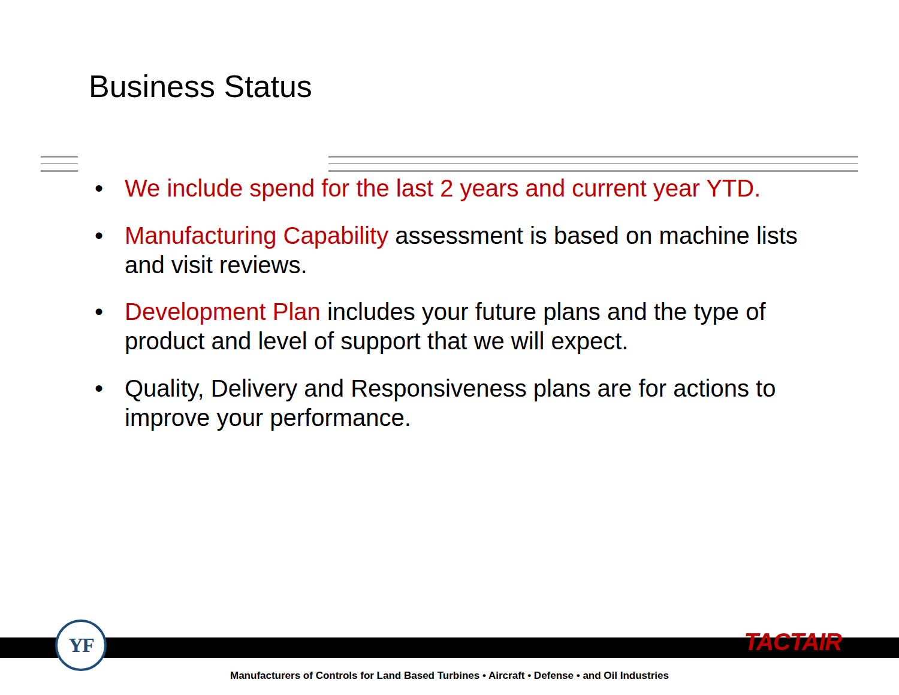Business Status
We include spend for the last 2 years and current year YTD.
Manufacturing Capability assessment is based on machine lists and visit reviews.
Development Plan includes your future plans and the type of product and level of support that we will expect.
Quality, Delivery and Responsiveness plans are for actions to improve your performance.
YF
TACTAIR
Manufacturers of Controls for Land Based Turbines • Aircraft • Defense • and Oil Industries